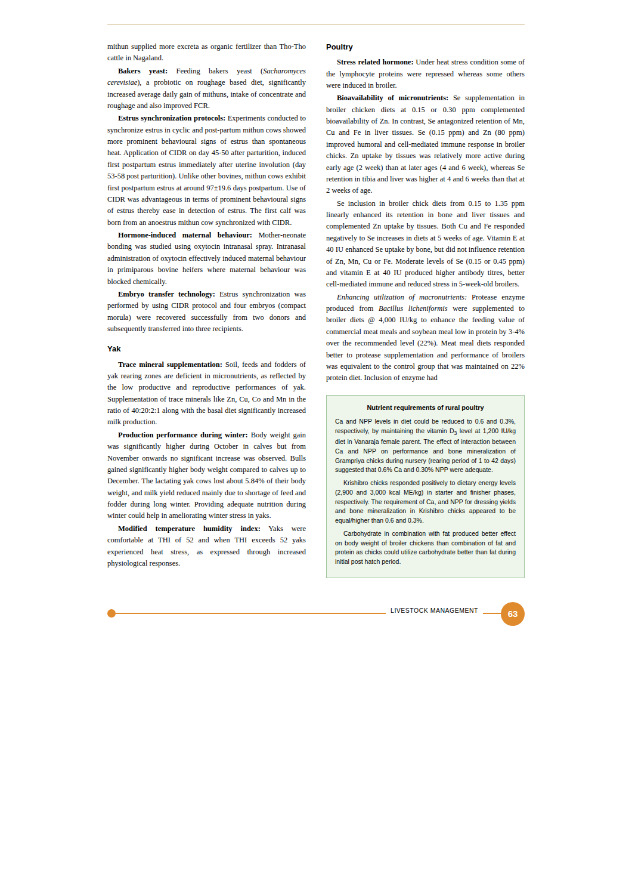mithun supplied more excreta as organic fertilizer than Tho-Tho cattle in Nagaland.
Bakers yeast: Feeding bakers yeast (Sacharomyces cerevisiae), a probiotic on roughage based diet, significantly increased average daily gain of mithuns, intake of concentrate and roughage and also improved FCR.
Estrus synchronization protocols: Experiments conducted to synchronize estrus in cyclic and post-partum mithun cows showed more prominent behavioural signs of estrus than spontaneous heat. Application of CIDR on day 45-50 after parturition, induced first postpartum estrus immediately after uterine involution (day 53-58 post parturition). Unlike other bovines, mithun cows exhibit first postpartum estrus at around 97±19.6 days postpartum. Use of CIDR was advantageous in terms of prominent behavioural signs of estrus thereby ease in detection of estrus. The first calf was born from an anoestrus mithun cow synchronized with CIDR.
Hormone-induced maternal behaviour: Mother-neonate bonding was studied using oxytocin intranasal spray. Intranasal administration of oxytocin effectively induced maternal behaviour in primiparous bovine heifers where maternal behaviour was blocked chemically.
Embryo transfer technology: Estrus synchronization was performed by using CIDR protocol and four embryos (compact morula) were recovered successfully from two donors and subsequently transferred into three recipients.
Yak
Trace mineral supplementation: Soil, feeds and fodders of yak rearing zones are deficient in micronutrients, as reflected by the low productive and reproductive performances of yak. Supplementation of trace minerals like Zn, Cu, Co and Mn in the ratio of 40:20:2:1 along with the basal diet significantly increased milk production.
Production performance during winter: Body weight gain was significantly higher during October in calves but from November onwards no significant increase was observed. Bulls gained significantly higher body weight compared to calves up to December. The lactating yak cows lost about 5.84% of their body weight, and milk yield reduced mainly due to shortage of feed and fodder during long winter. Providing adequate nutrition during winter could help in ameliorating winter stress in yaks.
Modified temperature humidity index: Yaks were comfortable at THI of 52 and when THI exceeds 52 yaks experienced heat stress, as expressed through increased physiological responses.
Poultry
Stress related hormone: Under heat stress condition some of the lymphocyte proteins were repressed whereas some others were induced in broiler.
Bioavailability of micronutrients: Se supplementation in broiler chicken diets at 0.15 or 0.30 ppm complemented bioavailability of Zn. In contrast, Se antagonized retention of Mn, Cu and Fe in liver tissues. Se (0.15 ppm) and Zn (80 ppm) improved humoral and cell-mediated immune response in broiler chicks. Zn uptake by tissues was relatively more active during early age (2 week) than at later ages (4 and 6 week), whereas Se retention in tibia and liver was higher at 4 and 6 weeks than that at 2 weeks of age.
Se inclusion in broiler chick diets from 0.15 to 1.35 ppm linearly enhanced its retention in bone and liver tissues and complemented Zn uptake by tissues. Both Cu and Fe responded negatively to Se increases in diets at 5 weeks of age. Vitamin E at 40 IU enhanced Se uptake by bone, but did not influence retention of Zn, Mn, Cu or Fe. Moderate levels of Se (0.15 or 0.45 ppm) and vitamin E at 40 IU produced higher antibody titres, better cell-mediated immune and reduced stress in 5-week-old broilers.
Enhancing utilization of macronutrients: Protease enzyme produced from Bacillus licheniformis were supplemented to broiler diets @ 4,000 IU/kg to enhance the feeding value of commercial meat meals and soybean meal low in protein by 3-4% over the recommended level (22%). Meat meal diets responded better to protease supplementation and performance of broilers was equivalent to the control group that was maintained on 22% protein diet. Inclusion of enzyme had
Nutrient requirements of rural poultry
Ca and NPP levels in diet could be reduced to 0.6 and 0.3%, respectively, by maintaining the vitamin D3 level at 1,200 IU/kg diet in Vanaraja female parent. The effect of interaction between Ca and NPP on performance and bone mineralization of Grampriya chicks during nursery (rearing period of 1 to 42 days) suggested that 0.6% Ca and 0.30% NPP were adequate.
Krishibro chicks responded positively to dietary energy levels (2,900 and 3,000 kcal ME/kg) in starter and finisher phases, respectively. The requirement of Ca, and NPP for dressing yields and bone mineralization in Krishibro chicks appeared to be equal/higher than 0.6 and 0.3%.
Carbohydrate in combination with fat produced better effect on body weight of broiler chickens than combination of fat and protein as chicks could utilize carbohydrate better than fat during initial post hatch period.
LIVESTOCK MANAGEMENT
63